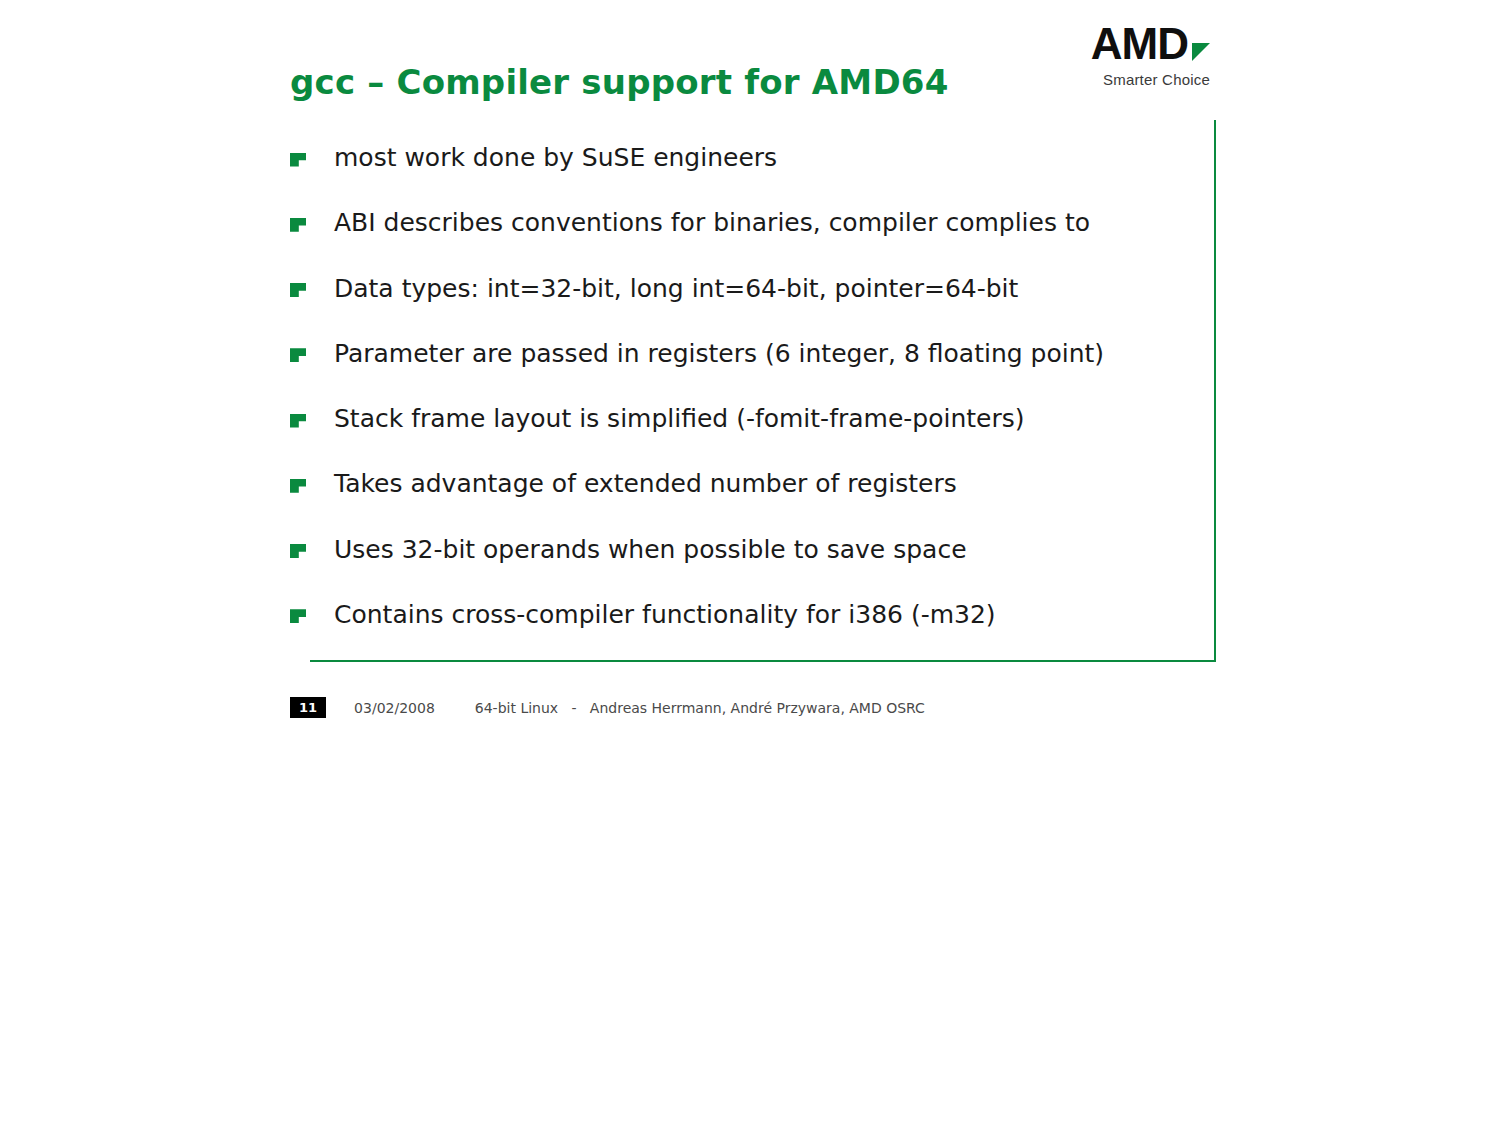AMD
Smarter Choice
gcc – Compiler support for AMD64
most work done by SuSE engineers
ABI describes conventions for binaries, compiler complies to
Data types: int=32-bit, long int=64-bit, pointer=64-bit
Parameter are passed in registers (6 integer, 8 floating point)
Stack frame layout is simplified (-fomit-frame-pointers)
Takes advantage of extended number of registers
Uses 32-bit operands when possible to save space
Contains cross-compiler functionality for i386 (-m32)
11
03/02/2008 64-bit Linux - Andreas Herrmann, André Przywara, AMD OSRC